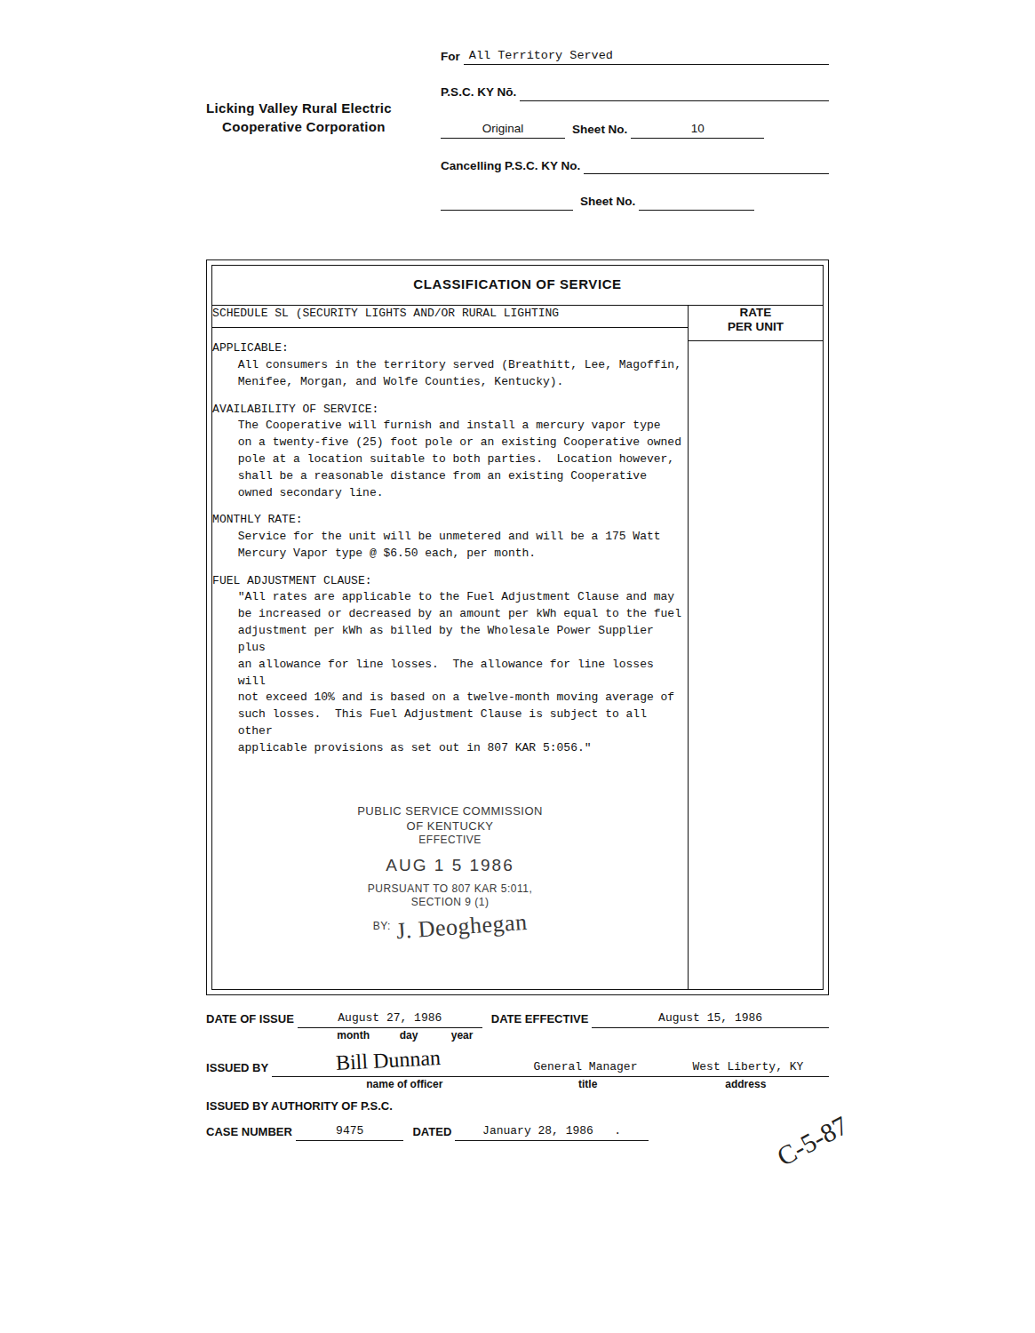Licking Valley Rural Electric Cooperative Corporation
For All Territory Served
P.S.C. KY Nō.
Original Sheet No. 10
Cancelling P.S.C. KY No.
Sheet No.
CLASSIFICATION OF SERVICE
| SCHEDULE SL (SECURITY LIGHTS AND/OR RURAL LIGHTING APPLICABLE: All consumers in the territory served (Breathitt, Lee, Magoffin, Menifee, Morgan, and Wolfe Counties, Kentucky). AVAILABILITY OF SERVICE: The Cooperative will furnish and install a mercury vapor type on a twenty-five (25) foot pole or an existing Cooperative owned pole at a location suitable to both parties. Location however, shall be a reasonable distance from an existing Cooperative owned secondary line. MONTHLY RATE: Service for the unit will be unmetered and will be a 175 Watt Mercury Vapor type @ $6.50 each, per month. FUEL ADJUSTMENT CLAUSE: "All rates are applicable to the Fuel Adjustment Clause and may be increased or decreased by an amount per kWh equal to the fuel adjustment per kWh as billed by the Wholesale Power Supplier plus an allowance for line losses. The allowance for line losses will not exceed 10% and is based on a twelve-month moving average of such losses. This Fuel Adjustment Clause is subject to all other applicable provisions as set out in 807 KAR 5:056." PUBLIC SERVICE COMMISSION OF KENTUCKY EFFECTIVE AUG 1 5 1986 PURSUANT TO 807 KAR 5:011, SECTION 9 (1) BY: J. Deoghegan | RATE PER UNIT |
DATE OF ISSUE August 27, 1986 DATE EFFECTIVE August 15, 1986
month day year
ISSUED BY Bill Dunnan General Manager West Liberty, KY
name of officer title address
ISSUED BY AUTHORITY OF P.S.C.
CASE NUMBER 9475 DATED January 28, 1986 .
C-5-87